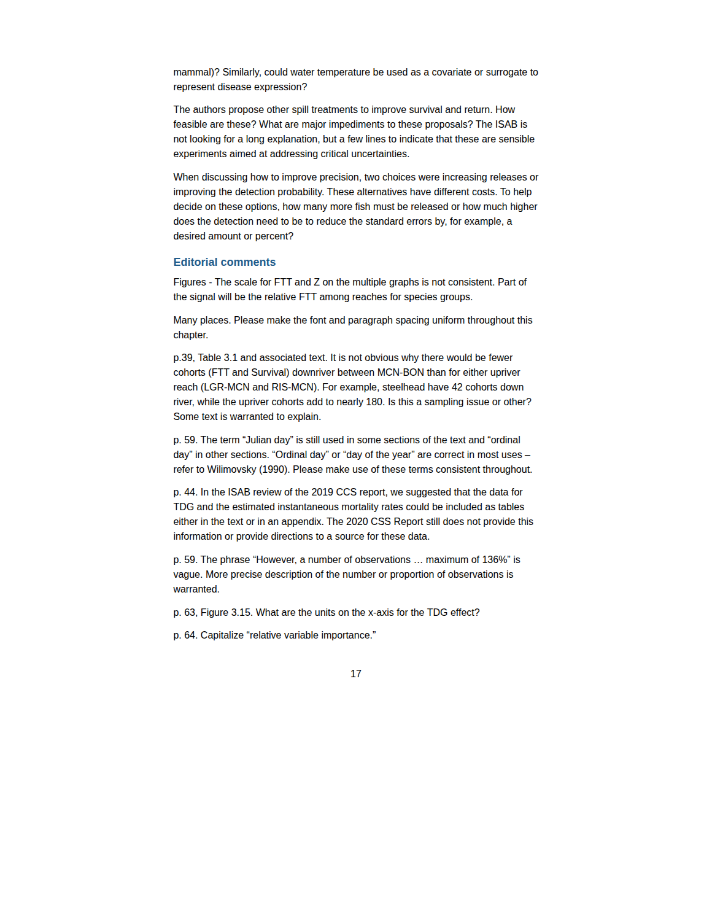mammal)? Similarly, could water temperature be used as a covariate or surrogate to represent disease expression?
The authors propose other spill treatments to improve survival and return. How feasible are these? What are major impediments to these proposals? The ISAB is not looking for a long explanation, but a few lines to indicate that these are sensible experiments aimed at addressing critical uncertainties.
When discussing how to improve precision, two choices were increasing releases or improving the detection probability. These alternatives have different costs. To help decide on these options, how many more fish must be released or how much higher does the detection need to be to reduce the standard errors by, for example, a desired amount or percent?
Editorial comments
Figures - The scale for FTT and Z on the multiple graphs is not consistent. Part of the signal will be the relative FTT among reaches for species groups.
Many places. Please make the font and paragraph spacing uniform throughout this chapter.
p.39, Table 3.1 and associated text. It is not obvious why there would be fewer cohorts (FTT and Survival) downriver between MCN-BON than for either upriver reach (LGR-MCN and RIS-MCN). For example, steelhead have 42 cohorts down river, while the upriver cohorts add to nearly 180. Is this a sampling issue or other? Some text is warranted to explain.
p. 59. The term “Julian day” is still used in some sections of the text and “ordinal day” in other sections. “Ordinal day” or “day of the year” are correct in most uses – refer to Wilimovsky (1990). Please make use of these terms consistent throughout.
p. 44. In the ISAB review of the 2019 CCS report, we suggested that the data for TDG and the estimated instantaneous mortality rates could be included as tables either in the text or in an appendix. The 2020 CSS Report still does not provide this information or provide directions to a source for these data.
p. 59. The phrase “However, a number of observations … maximum of 136%” is vague. More precise description of the number or proportion of observations is warranted.
p. 63, Figure 3.15. What are the units on the x-axis for the TDG effect?
p. 64. Capitalize “relative variable importance.”
17